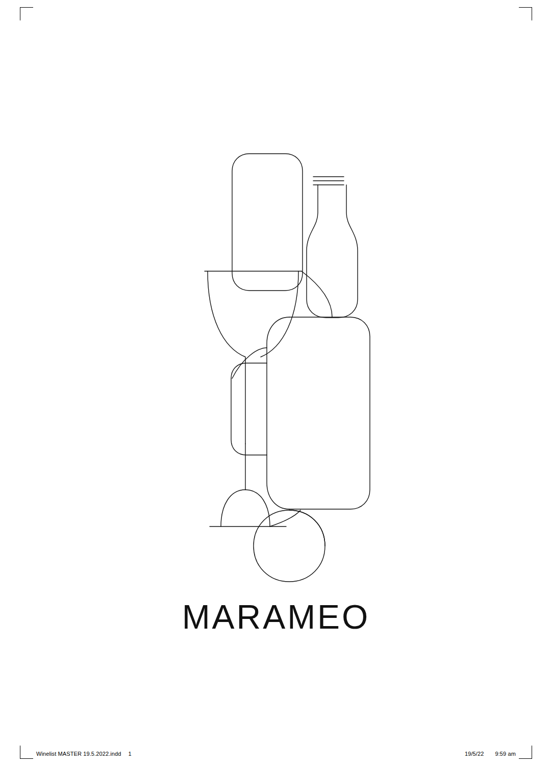Marameo line-art emblem
MARAMEO
Winelist MASTER 19.5.2022.indd 1
19/5/229:59 am